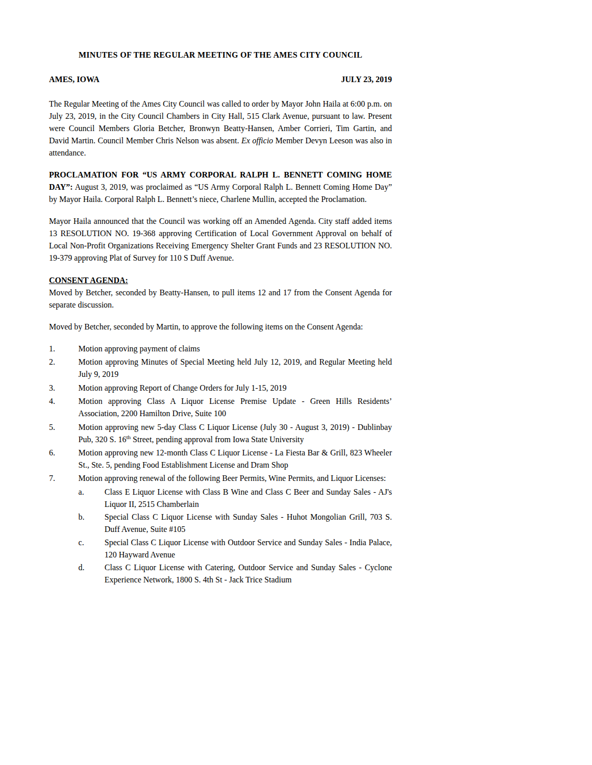MINUTES OF THE REGULAR MEETING OF THE AMES CITY COUNCIL
AMES, IOWA JULY 23, 2019
The Regular Meeting of the Ames City Council was called to order by Mayor John Haila at 6:00 p.m. on July 23, 2019, in the City Council Chambers in City Hall, 515 Clark Avenue, pursuant to law. Present were Council Members Gloria Betcher, Bronwyn Beatty-Hansen, Amber Corrieri, Tim Gartin, and David Martin. Council Member Chris Nelson was absent. Ex officio Member Devyn Leeson was also in attendance.
PROCLAMATION FOR “US ARMY CORPORAL RALPH L. BENNETT COMING HOME DAY”: August 3, 2019, was proclaimed as “US Army Corporal Ralph L. Bennett Coming Home Day” by Mayor Haila. Corporal Ralph L. Bennett’s niece, Charlene Mullin, accepted the Proclamation.
Mayor Haila announced that the Council was working off an Amended Agenda. City staff added items 13 RESOLUTION NO. 19-368 approving Certification of Local Government Approval on behalf of Local Non-Profit Organizations Receiving Emergency Shelter Grant Funds and 23 RESOLUTION NO. 19-379 approving Plat of Survey for 110 S Duff Avenue.
CONSENT AGENDA:
Moved by Betcher, seconded by Beatty-Hansen, to pull items 12 and 17 from the Consent Agenda for separate discussion.
Moved by Betcher, seconded by Martin, to approve the following items on the Consent Agenda:
Motion approving payment of claims
Motion approving Minutes of Special Meeting held July 12, 2019, and Regular Meeting held July 9, 2019
Motion approving Report of Change Orders for July 1-15, 2019
Motion approving Class A Liquor License Premise Update - Green Hills Residents’ Association, 2200 Hamilton Drive, Suite 100
Motion approving new 5-day Class C Liquor License (July 30 - August 3, 2019) - Dublinbay Pub, 320 S. 16th Street, pending approval from Iowa State University
Motion approving new 12-month Class C Liquor License - La Fiesta Bar & Grill, 823 Wheeler St., Ste. 5, pending Food Establishment License and Dram Shop
Motion approving renewal of the following Beer Permits, Wine Permits, and Liquor Licenses:
Class E Liquor License with Class B Wine and Class C Beer and Sunday Sales - AJ's Liquor II, 2515 Chamberlain
Special Class C Liquor License with Sunday Sales - Huhot Mongolian Grill, 703 S. Duff Avenue, Suite #105
Special Class C Liquor License with Outdoor Service and Sunday Sales - India Palace, 120 Hayward Avenue
Class C Liquor License with Catering, Outdoor Service and Sunday Sales - Cyclone Experience Network, 1800 S. 4th St - Jack Trice Stadium